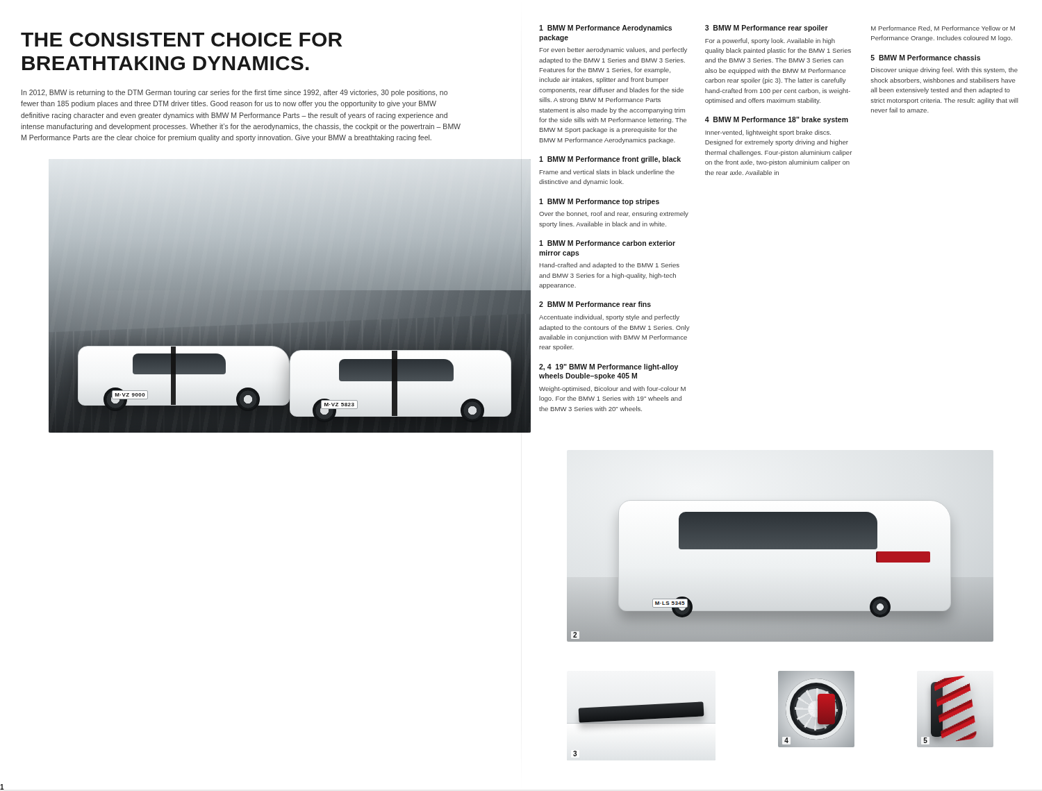The consistent choice for
breathtaking dynamics.
In 2012, BMW is returning to the DTM German touring car series for the first time since 1992, after 49 victories, 30 pole positions, no fewer than 185 podium places and three DTM driver titles. Good reason for us to now offer you the opportunity to give your BMW definitive racing character and even greater dynamics with BMW M Performance Parts – the result of years of racing experience and intense manufacturing and development processes. Whether it’s for the aerodynamics, the chassis, the cockpit or the powertrain – BMW M Performance Parts are the clear choice for premium quality and sporty innovation. Give your BMW a breathtaking racing feel.
M·VZ 9000
M·VZ 5823
1
1 BMW M Performance Aerodynamics package
For even better aerodynamic values, and perfectly adapted to the BMW 1 Series and BMW 3 Series. Features for the BMW 1 Series, for example, include air intakes, splitter and front bumper components, rear diffuser and blades for the side sills. A strong BMW M Performance Parts statement is also made by the accompanying trim for the side sills with M Performance lettering. The BMW M Sport package is a prerequisite for the BMW M Performance Aerodynamics package.
1 BMW M Performance front grille, black
Frame and vertical slats in black underline the distinctive and dynamic look.
1 BMW M Performance top stripes
Over the bonnet, roof and rear, ensuring extremely sporty lines. Available in black and in white.
1 BMW M Performance carbon exterior mirror caps
Hand-crafted and adapted to the BMW 1 Series and BMW 3 Series for a high-quality, high-tech appearance.
2 BMW M Performance rear fins
Accentuate individual, sporty style and perfectly adapted to the contours of the BMW 1 Series. Only available in conjunction with BMW M Performance rear spoiler.
2, 4 19" BMW M Performance light-alloy wheels Double–spoke 405 M
Weight-optimised, Bicolour and with four-colour M logo. For the BMW 1 Series with 19" wheels and the BMW 3 Series with 20" wheels.
3 BMW M Performance rear spoiler
For a powerful, sporty look. Available in high quality black painted plastic for the BMW 1 Series and the BMW 3 Series. The BMW 3 Series can also be equipped with the BMW M Performance carbon rear spoiler (pic 3). The latter is carefully hand-crafted from 100 per cent carbon, is weight-optimised and offers maximum stability.
4 BMW M Performance 18" brake system
Inner-vented, lightweight sport brake discs. Designed for extremely sporty driving and higher thermal challenges. Four-piston aluminium caliper on the front axle, two-piston aluminium caliper on the rear axle. Available in
M Performance Red, M Performance Yellow or M Performance Orange. Includes coloured M logo.
5 BMW M Performance chassis
Discover unique driving feel. With this system, the shock absorbers, wishbones and stabilisers have all been extensively tested and then adapted to strict motorsport criteria. The result: agility that will never fail to amaze.
M·LS 5345
2
3
4
5